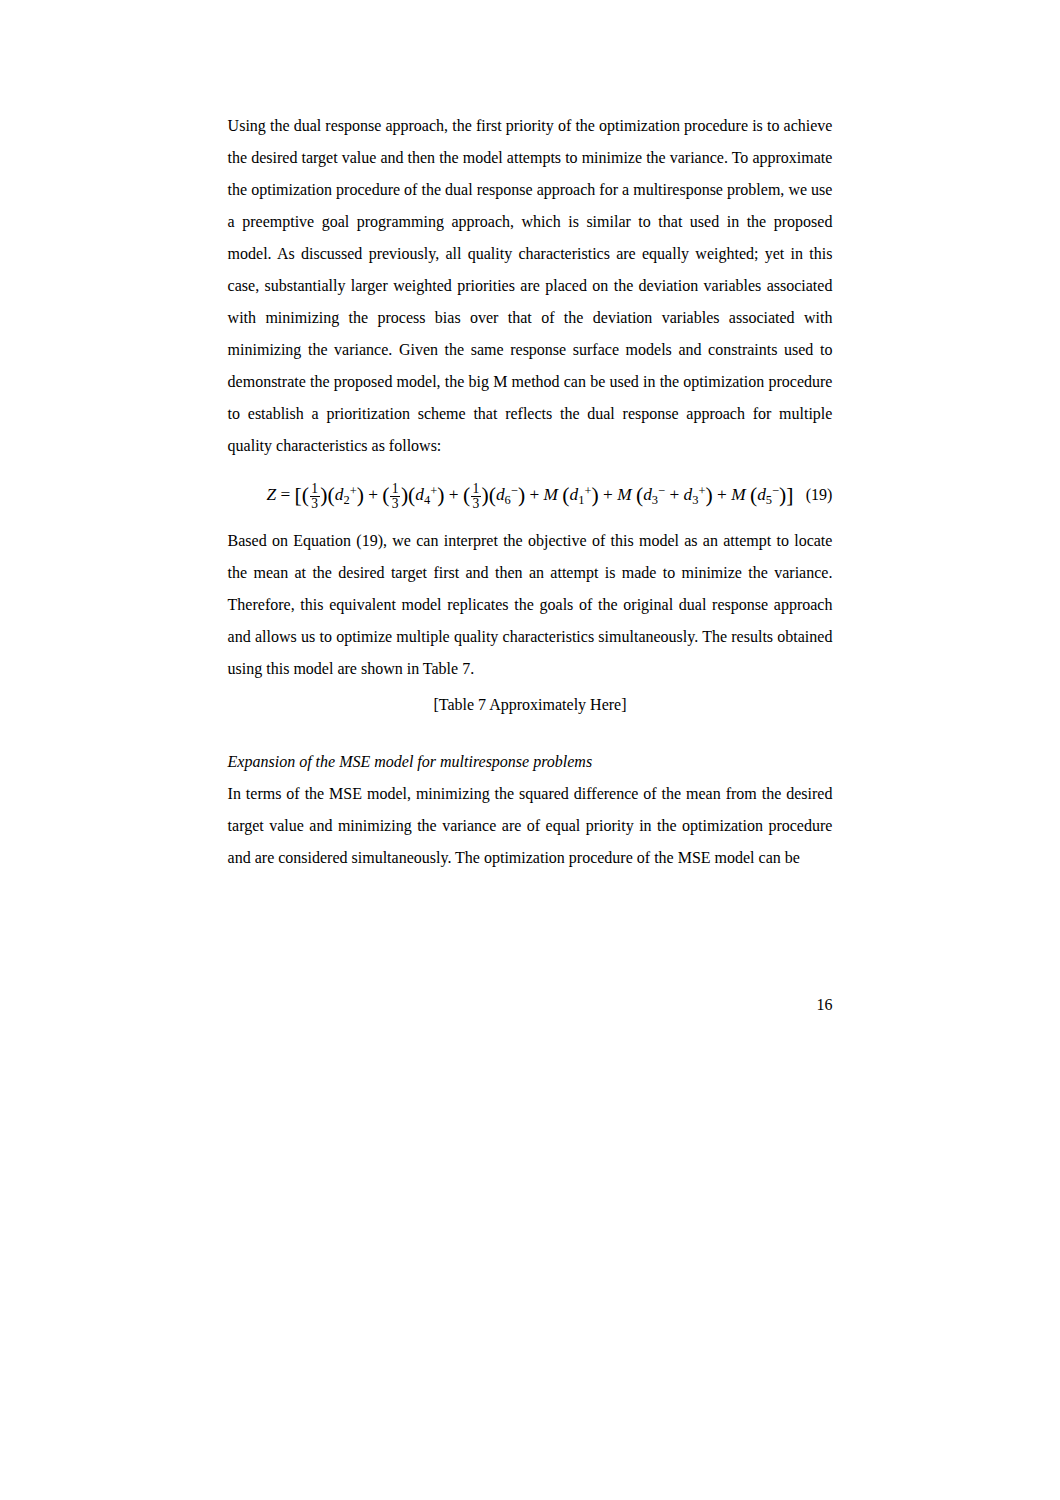Using the dual response approach, the first priority of the optimization procedure is to achieve the desired target value and then the model attempts to minimize the variance. To approximate the optimization procedure of the dual response approach for a multiresponse problem, we use a preemptive goal programming approach, which is similar to that used in the proposed model. As discussed previously, all quality characteristics are equally weighted; yet in this case, substantially larger weighted priorities are placed on the deviation variables associated with minimizing the process bias over that of the deviation variables associated with minimizing the variance. Given the same response surface models and constraints used to demonstrate the proposed model, the big M method can be used in the optimization procedure to establish a prioritization scheme that reflects the dual response approach for multiple quality characteristics as follows:
Z = [(13)(d2+) + (13)(d4+) + (13)(d6−) + M (d1+) + M (d3− + d3+) + M (d5−)] (19)
Based on Equation (19), we can interpret the objective of this model as an attempt to locate the mean at the desired target first and then an attempt is made to minimize the variance. Therefore, this equivalent model replicates the goals of the original dual response approach and allows us to optimize multiple quality characteristics simultaneously. The results obtained using this model are shown in Table 7.
[Table 7 Approximately Here]
Expansion of the MSE model for multiresponse problems
In terms of the MSE model, minimizing the squared difference of the mean from the desired target value and minimizing the variance are of equal priority in the optimization procedure and are considered simultaneously. The optimization procedure of the MSE model can be
16